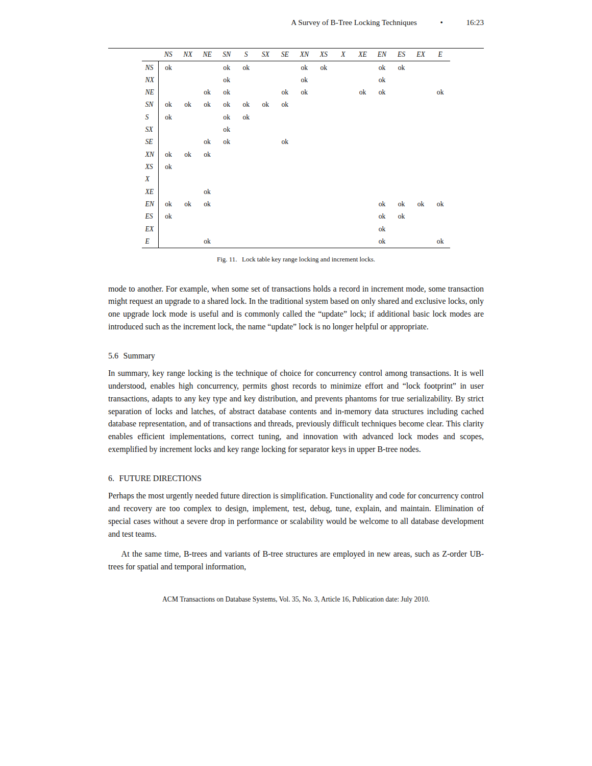A Survey of B-Tree Locking Techniques • 16:23
Fig. 11. Lock table key range locking and increment locks.
| | NS | NX | NE | SN | S | SX | SE | XN | XS | X | XE | EN | ES | EX | E |
| --- | --- | --- | --- | --- | --- | --- | --- | --- | --- | --- | --- | --- | --- | --- | --- |
| NS | ok | | | ok | ok | | | ok | ok | | | ok | ok | | |
| NX | | | | ok | | | | ok | | | | ok | | | |
| NE | | | ok | ok | | | ok | ok | | | ok | ok | | | ok |
| SN | ok | ok | ok | ok | ok | ok | ok | | | | | | | | |
| S | ok | | | ok | ok | | | | | | | | | | |
| SX | | | | ok | | | | | | | | | | | |
| SE | | | ok | ok | | | ok | | | | | | | | |
| XN | ok | ok | ok | | | | | | | | | | | | |
| XS | ok | | | | | | | | | | | | | | |
| X | | | | | | | | | | | | | | | |
| XE | | | ok | | | | | | | | | | | | |
| EN | ok | ok | ok | | | | | | | | | ok | ok | ok | ok |
| ES | ok | | | | | | | | | | | ok | ok | | |
| EX | | | | | | | | | | | | ok | | | |
| E | | | ok | | | | | | | | | ok | | | ok |
mode to another. For example, when some set of transactions holds a record in increment mode, some transaction might request an upgrade to a shared lock. In the traditional system based on only shared and exclusive locks, only one upgrade lock mode is useful and is commonly called the “update” lock; if additional basic lock modes are introduced such as the increment lock, the name “update” lock is no longer helpful or appropriate.
5.6 Summary
In summary, key range locking is the technique of choice for concurrency control among transactions. It is well understood, enables high concurrency, permits ghost records to minimize effort and “lock footprint” in user transactions, adapts to any key type and key distribution, and prevents phantoms for true serializability. By strict separation of locks and latches, of abstract database contents and in-memory data structures including cached database representation, and of transactions and threads, previously difficult techniques become clear. This clarity enables efficient implementations, correct tuning, and innovation with advanced lock modes and scopes, exemplified by increment locks and key range locking for separator keys in upper B-tree nodes.
6. FUTURE DIRECTIONS
Perhaps the most urgently needed future direction is simplification. Functionality and code for concurrency control and recovery are too complex to design, implement, test, debug, tune, explain, and maintain. Elimination of special cases without a severe drop in performance or scalability would be welcome to all database development and test teams.
At the same time, B-trees and variants of B-tree structures are employed in new areas, such as Z-order UB-trees for spatial and temporal information,
ACM Transactions on Database Systems, Vol. 35, No. 3, Article 16, Publication date: July 2010.